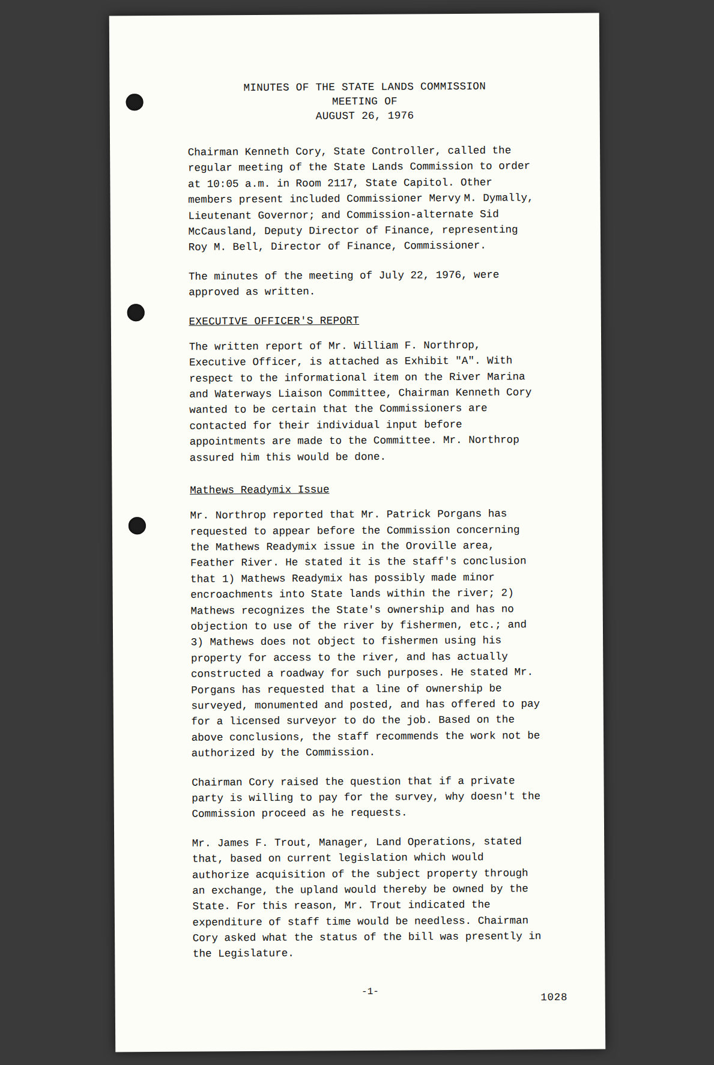MINUTES OF THE STATE LANDS COMMISSION MEETING OF AUGUST 26, 1976
Chairman Kenneth Cory, State Controller, called the regular meeting of the State Lands Commission to order at 10:05 a.m. in Room 2117, State Capitol. Other members present included Commissioner Mervy M. Dymally, Lieutenant Governor; and Commission-alternate Sid McCausland, Deputy Director of Finance, representing Roy M. Bell, Director of Finance, Commissioner.
The minutes of the meeting of July 22, 1976, were approved as written.
EXECUTIVE OFFICER'S REPORT
The written report of Mr. William F. Northrop, Executive Officer, is attached as Exhibit "A". With respect to the informational item on the River Marina and Waterways Liaison Committee, Chairman Kenneth Cory wanted to be certain that the Commissioners are contacted for their individual input before appointments are made to the Committee. Mr. Northrop assured him this would be done.
Mathews Readymix Issue
Mr. Northrop reported that Mr. Patrick Porgans has requested to appear before the Commission concerning the Mathews Readymix issue in the Oroville area, Feather River. He stated it is the staff's conclusion that 1) Mathews Readymix has possibly made minor encroachments into State lands within the river; 2) Mathews recognizes the State's ownership and has no objection to use of the river by fishermen, etc.; and 3) Mathews does not object to fishermen using his property for access to the river, and has actually constructed a roadway for such purposes. He stated Mr. Porgans has requested that a line of ownership be surveyed, monumented and posted, and has offered to pay for a licensed surveyor to do the job. Based on the above conclusions, the staff recommends the work not be authorized by the Commission.
Chairman Cory raised the question that if a private party is willing to pay for the survey, why doesn't the Commission proceed as he requests.
Mr. James F. Trout, Manager, Land Operations, stated that, based on current legislation which would authorize acquisition of the subject property through an exchange, the upland would thereby be owned by the State. For this reason, Mr. Trout indicated the expenditure of staff time would be needless. Chairman Cory asked what the status of the bill was presently in the Legislature.
-1-
1028